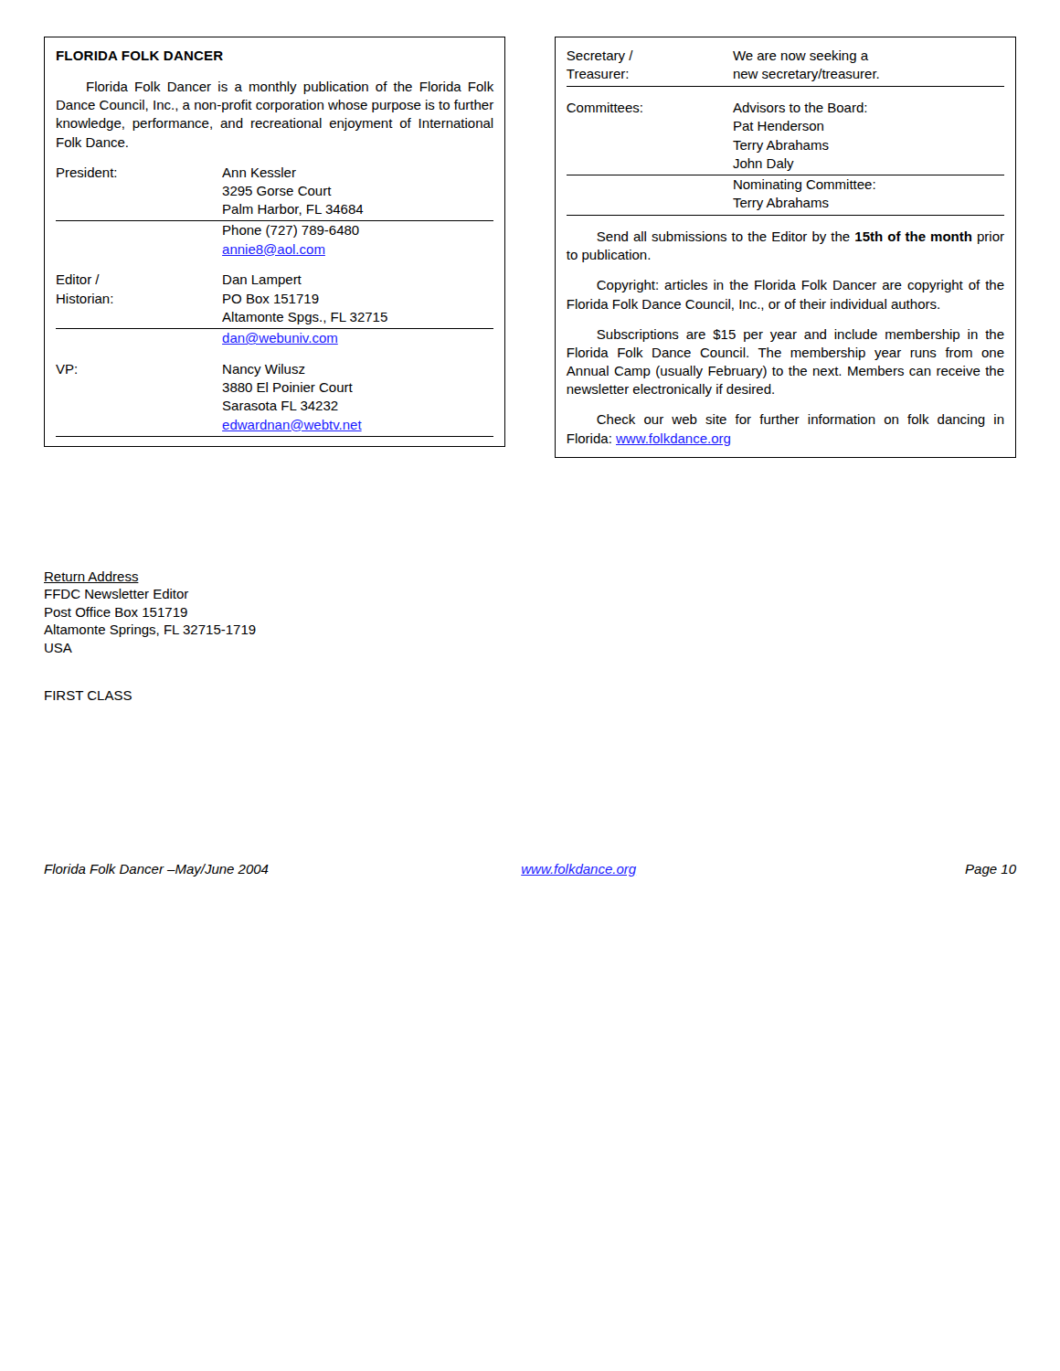FLORIDA FOLK DANCER
Florida Folk Dancer is a monthly publication of the Florida Folk Dance Council, Inc., a non-profit corporation whose purpose is to further knowledge, performance, and recreational enjoyment of International Folk Dance.
| President: | Ann Kessler |
| | 3295 Gorse Court Palm Harbor, FL 34684 |
| | Phone (727) 789-6480 annie8@aol.com |
| Editor / | Dan Lampert |
| Historian: | PO Box 151719 Altamonte Spgs., FL 32715 |
| | dan@webuniv.com |
| VP: | Nancy Wilusz 3880 El Poinier Court Sarasota FL 34232 edwardnan@webtv.net |
| Secretary / | We are now seeking a |
| Treasurer: | new secretary/treasurer. |
| Committees: | Advisors to the Board: |
| | Pat Henderson |
| | Terry Abrahams |
| | John Daly |
| | Nominating Committee: |
| | Terry Abrahams |
Send all submissions to the Editor by the 15th of the month prior to publication.
Copyright: articles in the Florida Folk Dancer are copyright of the Florida Folk Dance Council, Inc., or of their individual authors.
Subscriptions are $15 per year and include membership in the Florida Folk Dance Council. The membership year runs from one Annual Camp (usually February) to the next. Members can receive the newsletter electronically if desired.
Check our web site for further information on folk dancing in Florida: www.folkdance.org
Return Address
FFDC Newsletter Editor
Post Office Box 151719
Altamonte Springs, FL 32715-1719
USA
FIRST CLASS
Florida Folk Dancer –May/June 2004 www.folkdance.org Page 10